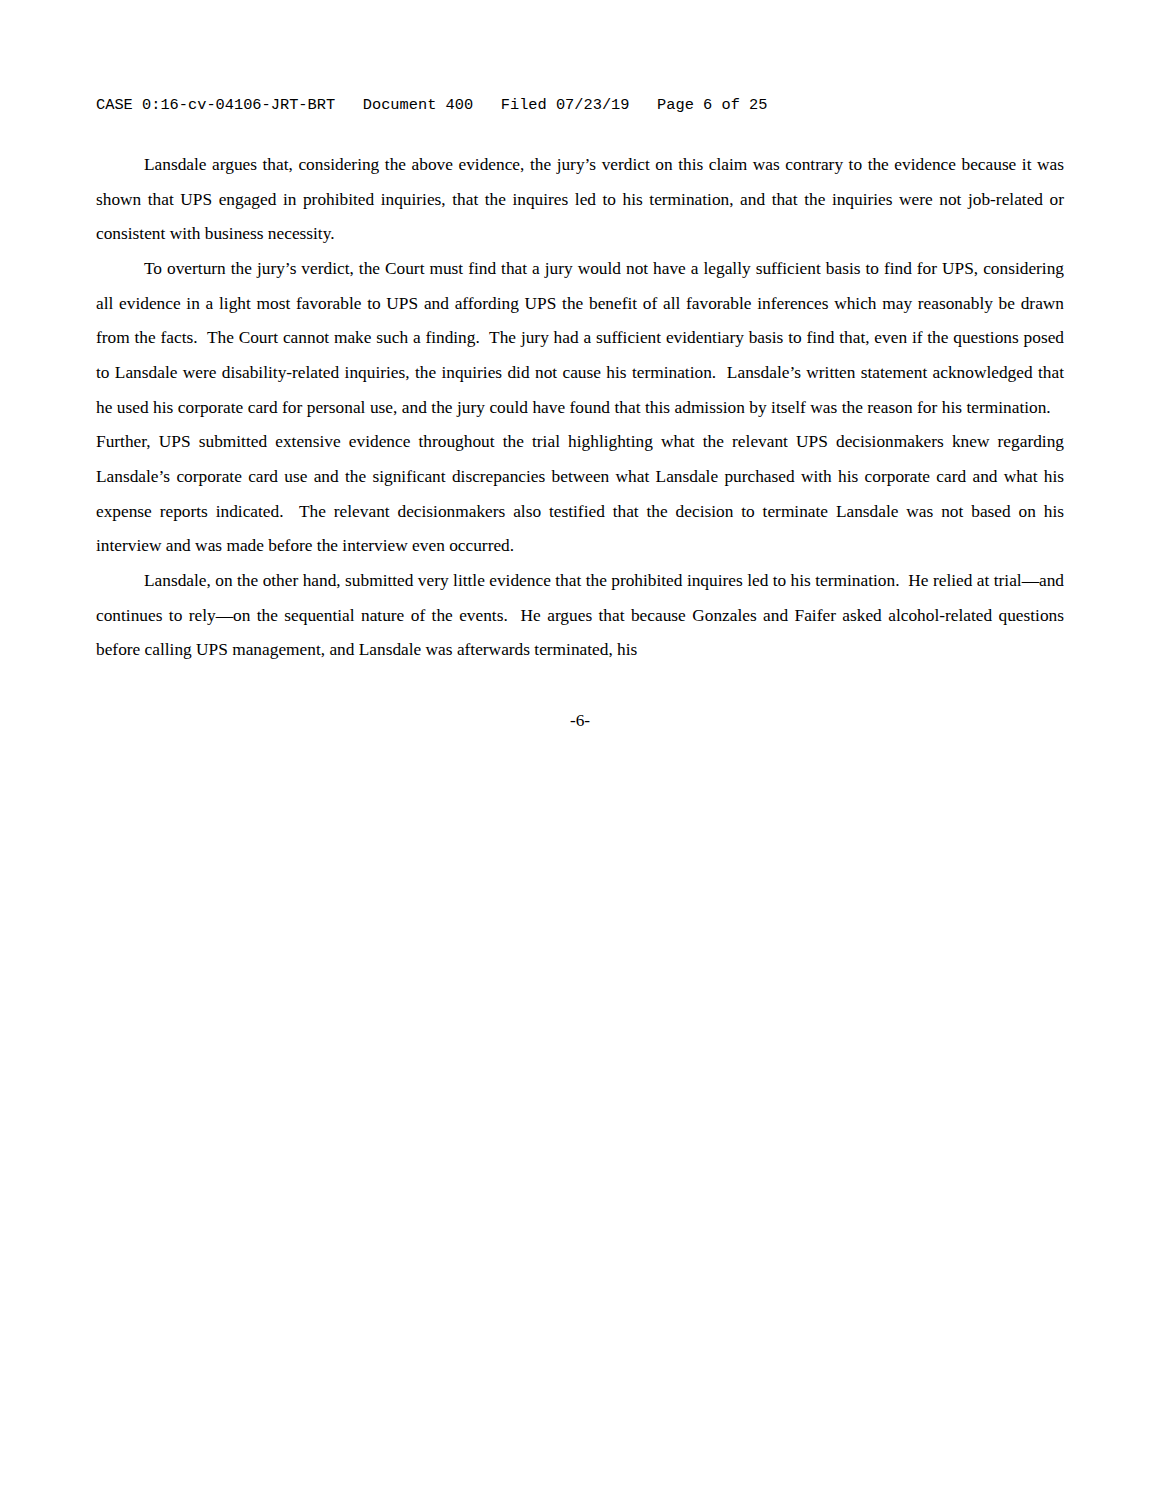CASE 0:16-cv-04106-JRT-BRT Document 400 Filed 07/23/19 Page 6 of 25
Lansdale argues that, considering the above evidence, the jury’s verdict on this claim was contrary to the evidence because it was shown that UPS engaged in prohibited inquiries, that the inquires led to his termination, and that the inquiries were not job-related or consistent with business necessity.
To overturn the jury’s verdict, the Court must find that a jury would not have a legally sufficient basis to find for UPS, considering all evidence in a light most favorable to UPS and affording UPS the benefit of all favorable inferences which may reasonably be drawn from the facts. The Court cannot make such a finding. The jury had a sufficient evidentiary basis to find that, even if the questions posed to Lansdale were disability-related inquiries, the inquiries did not cause his termination. Lansdale’s written statement acknowledged that he used his corporate card for personal use, and the jury could have found that this admission by itself was the reason for his termination. Further, UPS submitted extensive evidence throughout the trial highlighting what the relevant UPS decisionmakers knew regarding Lansdale’s corporate card use and the significant discrepancies between what Lansdale purchased with his corporate card and what his expense reports indicated. The relevant decisionmakers also testified that the decision to terminate Lansdale was not based on his interview and was made before the interview even occurred.
Lansdale, on the other hand, submitted very little evidence that the prohibited inquires led to his termination. He relied at trial—and continues to rely—on the sequential nature of the events. He argues that because Gonzales and Faifer asked alcohol-related questions before calling UPS management, and Lansdale was afterwards terminated, his
-6-